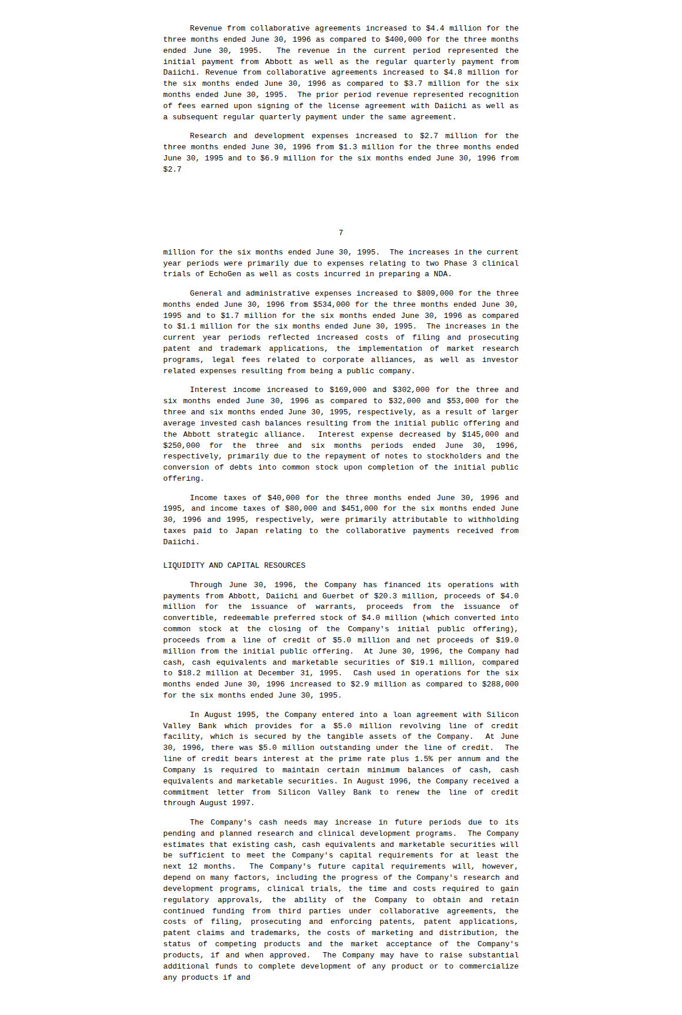Revenue from collaborative agreements increased to $4.4 million for the three months ended June 30, 1996 as compared to $400,000 for the three months ended June 30, 1995. The revenue in the current period represented the initial payment from Abbott as well as the regular quarterly payment from Daiichi. Revenue from collaborative agreements increased to $4.8 million for the six months ended June 30, 1996 as compared to $3.7 million for the six months ended June 30, 1995. The prior period revenue represented recognition of fees earned upon signing of the license agreement with Daiichi as well as a subsequent regular quarterly payment under the same agreement.
Research and development expenses increased to $2.7 million for the three months ended June 30, 1996 from $1.3 million for the three months ended June 30, 1995 and to $6.9 million for the six months ended June 30, 1996 from $2.7
7
million for the six months ended June 30, 1995. The increases in the current year periods were primarily due to expenses relating to two Phase 3 clinical trials of EchoGen as well as costs incurred in preparing a NDA.
General and administrative expenses increased to $809,000 for the three months ended June 30, 1996 from $534,000 for the three months ended June 30, 1995 and to $1.7 million for the six months ended June 30, 1996 as compared to $1.1 million for the six months ended June 30, 1995. The increases in the current year periods reflected increased costs of filing and prosecuting patent and trademark applications, the implementation of market research programs, legal fees related to corporate alliances, as well as investor related expenses resulting from being a public company.
Interest income increased to $169,000 and $302,000 for the three and six months ended June 30, 1996 as compared to $32,000 and $53,000 for the three and six months ended June 30, 1995, respectively, as a result of larger average invested cash balances resulting from the initial public offering and the Abbott strategic alliance. Interest expense decreased by $145,000 and $250,000 for the three and six months periods ended June 30, 1996, respectively, primarily due to the repayment of notes to stockholders and the conversion of debts into common stock upon completion of the initial public offering.
Income taxes of $40,000 for the three months ended June 30, 1996 and 1995, and income taxes of $80,000 and $451,000 for the six months ended June 30, 1996 and 1995, respectively, were primarily attributable to withholding taxes paid to Japan relating to the collaborative payments received from Daiichi.
LIQUIDITY AND CAPITAL RESOURCES
Through June 30, 1996, the Company has financed its operations with payments from Abbott, Daiichi and Guerbet of $20.3 million, proceeds of $4.0 million for the issuance of warrants, proceeds from the issuance of convertible, redeemable preferred stock of $4.0 million (which converted into common stock at the closing of the Company's initial public offering), proceeds from a line of credit of $5.0 million and net proceeds of $19.0 million from the initial public offering. At June 30, 1996, the Company had cash, cash equivalents and marketable securities of $19.1 million, compared to $18.2 million at December 31, 1995. Cash used in operations for the six months ended June 30, 1996 increased to $2.9 million as compared to $288,000 for the six months ended June 30, 1995.
In August 1995, the Company entered into a loan agreement with Silicon Valley Bank which provides for a $5.0 million revolving line of credit facility, which is secured by the tangible assets of the Company. At June 30, 1996, there was $5.0 million outstanding under the line of credit. The line of credit bears interest at the prime rate plus 1.5% per annum and the Company is required to maintain certain minimum balances of cash, cash equivalents and marketable securities. In August 1996, the Company received a commitment letter from Silicon Valley Bank to renew the line of credit through August 1997.
The Company's cash needs may increase in future periods due to its pending and planned research and clinical development programs. The Company estimates that existing cash, cash equivalents and marketable securities will be sufficient to meet the Company's capital requirements for at least the next 12 months. The Company's future capital requirements will, however, depend on many factors, including the progress of the Company's research and development programs, clinical trials, the time and costs required to gain regulatory approvals, the ability of the Company to obtain and retain continued funding from third parties under collaborative agreements, the costs of filing, prosecuting and enforcing patents, patent applications, patent claims and trademarks, the costs of marketing and distribution, the status of competing products and the market acceptance of the Company's products, if and when approved. The Company may have to raise substantial additional funds to complete development of any product or to commercialize any products if and